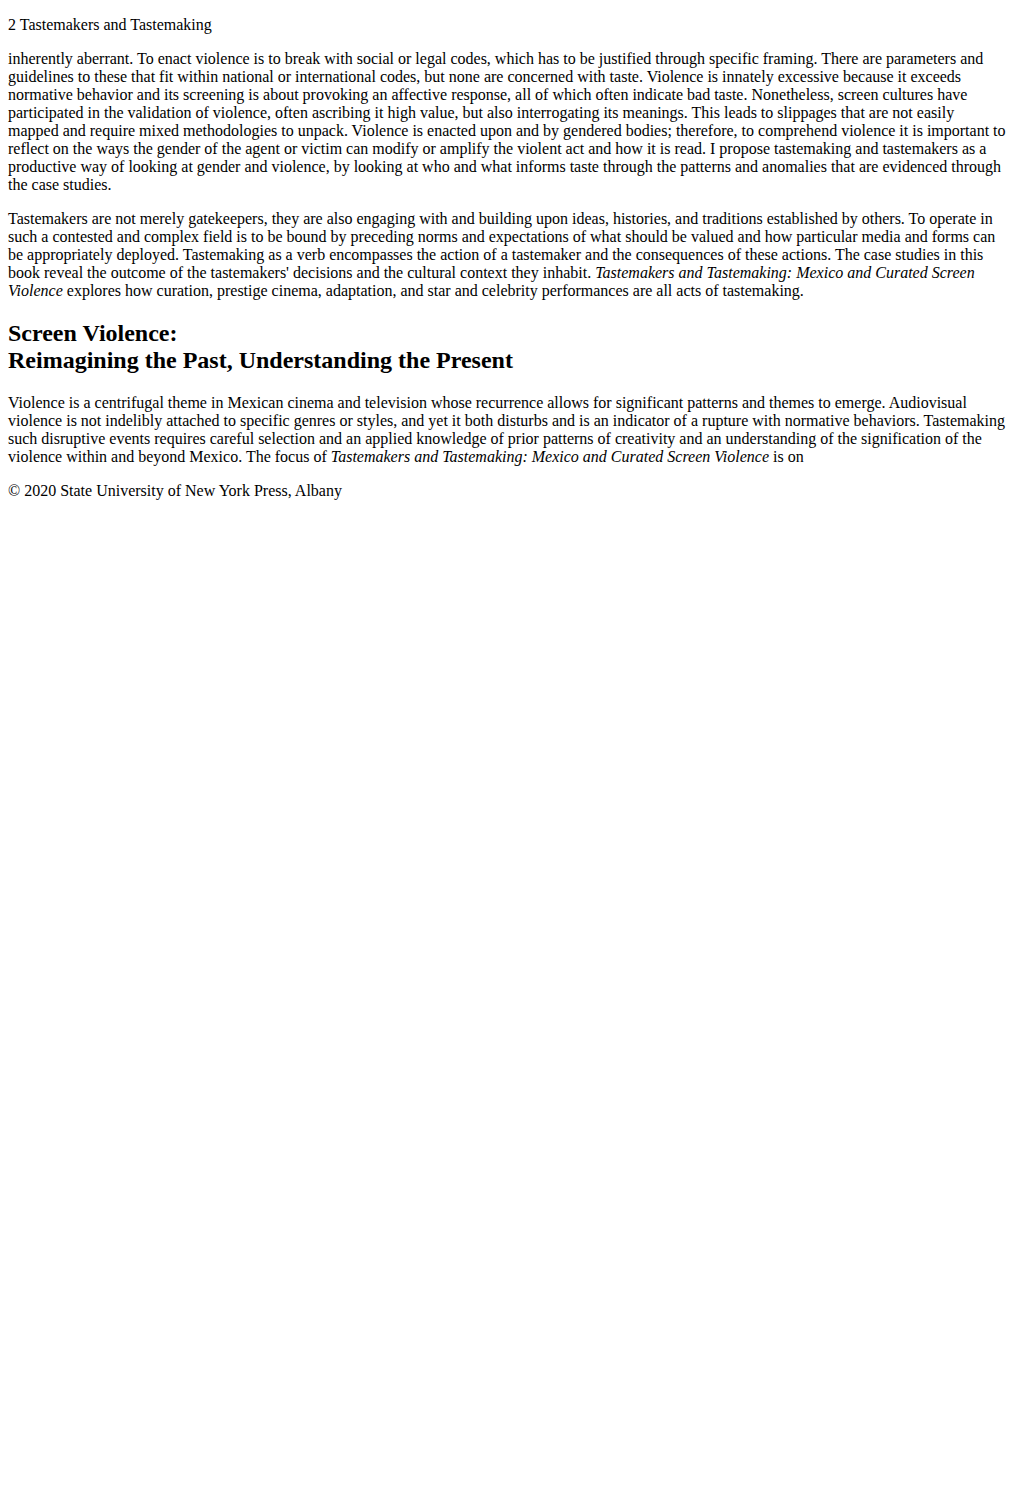2 Tastemakers and Tastemaking
inherently aberrant. To enact violence is to break with social or legal codes, which has to be justified through specific framing. There are parameters and guidelines to these that fit within national or international codes, but none are concerned with taste. Violence is innately excessive because it exceeds normative behavior and its screening is about provoking an affective response, all of which often indicate bad taste. Nonetheless, screen cultures have participated in the validation of violence, often ascribing it high value, but also interrogating its meanings. This leads to slippages that are not easily mapped and require mixed methodologies to unpack. Violence is enacted upon and by gendered bodies; therefore, to comprehend violence it is important to reflect on the ways the gender of the agent or victim can modify or amplify the violent act and how it is read. I propose tastemaking and tastemakers as a productive way of looking at gender and violence, by looking at who and what informs taste through the patterns and anomalies that are evidenced through the case studies.
Tastemakers are not merely gatekeepers, they are also engaging with and building upon ideas, histories, and traditions established by others. To operate in such a contested and complex field is to be bound by preceding norms and expectations of what should be valued and how particular media and forms can be appropriately deployed. Tastemaking as a verb encompasses the action of a tastemaker and the consequences of these actions. The case studies in this book reveal the outcome of the tastemakers' decisions and the cultural context they inhabit. Tastemakers and Tastemaking: Mexico and Curated Screen Violence explores how curation, prestige cinema, adaptation, and star and celebrity performances are all acts of tastemaking.
Screen Violence:
Reimagining the Past, Understanding the Present
Violence is a centrifugal theme in Mexican cinema and television whose recurrence allows for significant patterns and themes to emerge. Audiovisual violence is not indelibly attached to specific genres or styles, and yet it both disturbs and is an indicator of a rupture with normative behaviors. Tastemaking such disruptive events requires careful selection and an applied knowledge of prior patterns of creativity and an understanding of the signification of the violence within and beyond Mexico. The focus of Tastemakers and Tastemaking: Mexico and Curated Screen Violence is on
© 2020 State University of New York Press, Albany